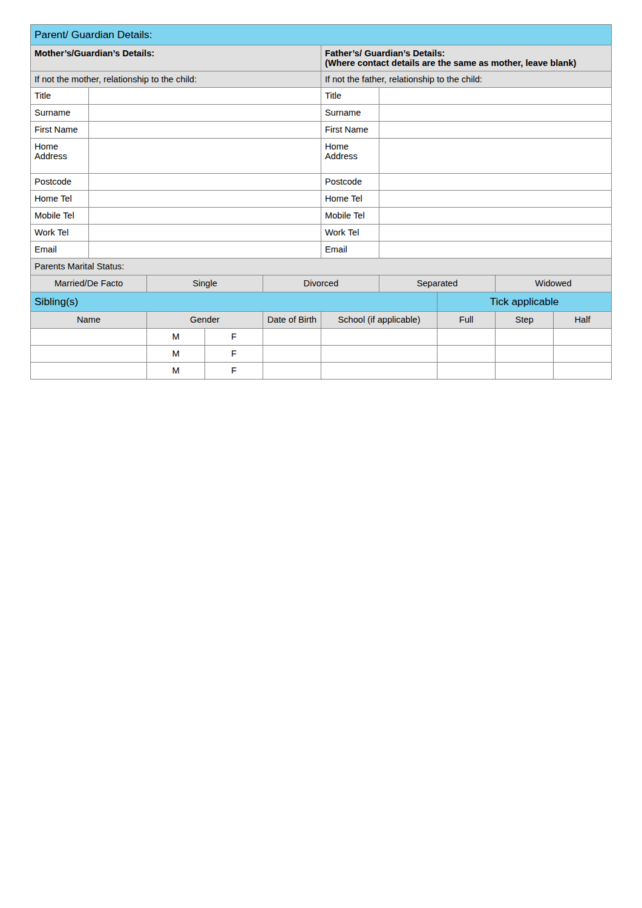| Parent/ Guardian Details: |
| Mother’s/Guardian’s Details: | Father’s/ Guardian’s Details: (Where contact details are the same as mother, leave blank) |
| If not the mother, relationship to the child: | If not the father, relationship to the child: |
| Title | | Title | |
| Surname | | Surname | |
| First Name | | First Name | |
| Home Address | | Home Address | |
| Postcode | | Postcode | |
| Home Tel | | Home Tel | |
| Mobile Tel | | Mobile Tel | |
| Work Tel | | Work Tel | |
| Email | | Email | |
| Parents Marital Status: |
| Married/De Facto | Single | Divorced | Separated | Widowed |
| Sibling(s) | Tick applicable |
| Name | Gender | Date of Birth | School (if applicable) | Full | Step | Half |
| | M | F | | | | | |
| | M | F | | | | | |
| | M | F | | | | | |